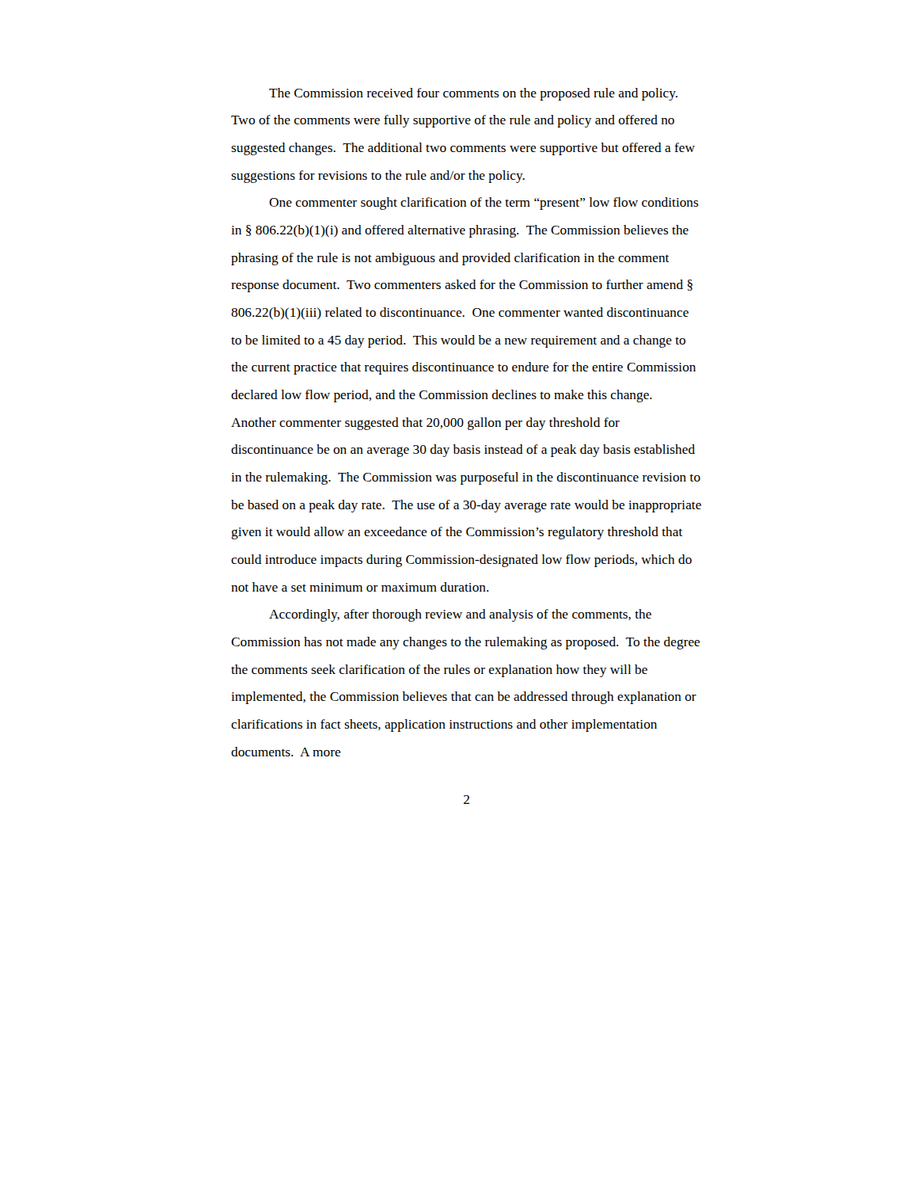The Commission received four comments on the proposed rule and policy. Two of the comments were fully supportive of the rule and policy and offered no suggested changes. The additional two comments were supportive but offered a few suggestions for revisions to the rule and/or the policy.
One commenter sought clarification of the term “present” low flow conditions in § 806.22(b)(1)(i) and offered alternative phrasing. The Commission believes the phrasing of the rule is not ambiguous and provided clarification in the comment response document. Two commenters asked for the Commission to further amend § 806.22(b)(1)(iii) related to discontinuance. One commenter wanted discontinuance to be limited to a 45 day period. This would be a new requirement and a change to the current practice that requires discontinuance to endure for the entire Commission declared low flow period, and the Commission declines to make this change. Another commenter suggested that 20,000 gallon per day threshold for discontinuance be on an average 30 day basis instead of a peak day basis established in the rulemaking. The Commission was purposeful in the discontinuance revision to be based on a peak day rate. The use of a 30-day average rate would be inappropriate given it would allow an exceedance of the Commission’s regulatory threshold that could introduce impacts during Commission-designated low flow periods, which do not have a set minimum or maximum duration.
Accordingly, after thorough review and analysis of the comments, the Commission has not made any changes to the rulemaking as proposed. To the degree the comments seek clarification of the rules or explanation how they will be implemented, the Commission believes that can be addressed through explanation or clarifications in fact sheets, application instructions and other implementation documents. A more
2